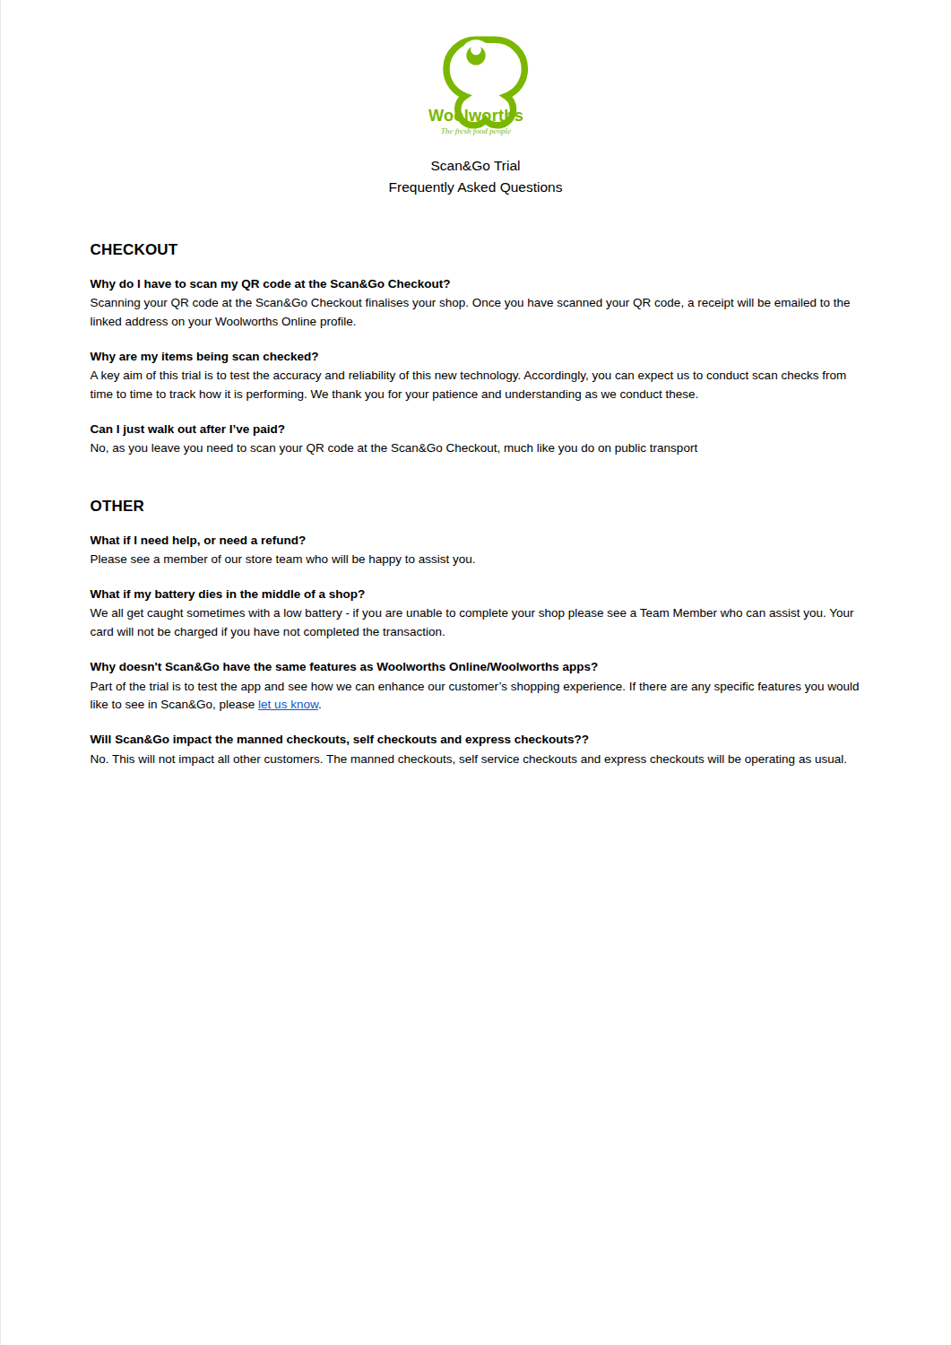Woolworths The fresh food people
Scan&Go Trial
Frequently Asked Questions
CHECKOUT
Why do I have to scan my QR code at the Scan&Go Checkout?
Scanning your QR code at the Scan&Go Checkout finalises your shop. Once you have scanned your QR code, a receipt will be emailed to the linked address on your Woolworths Online profile.
Why are my items being scan checked?
A key aim of this trial is to test the accuracy and reliability of this new technology. Accordingly, you can expect us to conduct scan checks from time to time to track how it is performing. We thank you for your patience and understanding as we conduct these.
Can I just walk out after I’ve paid?
No, as you leave you need to scan your QR code at the Scan&Go Checkout, much like you do on public transport
OTHER
What if I need help, or need a refund?
Please see a member of our store team who will be happy to assist you.
What if my battery dies in the middle of a shop?
We all get caught sometimes with a low battery - if you are unable to complete your shop please see a Team Member who can assist you. Your card will not be charged if you have not completed the transaction.
Why doesn't Scan&Go have the same features as Woolworths Online/Woolworths apps?
Part of the trial is to test the app and see how we can enhance our customer’s shopping experience. If there are any specific features you would like to see in Scan&Go, please let us know.
Will Scan&Go impact the manned checkouts, self checkouts and express checkouts??
No. This will not impact all other customers. The manned checkouts, self service checkouts and express checkouts will be operating as usual.